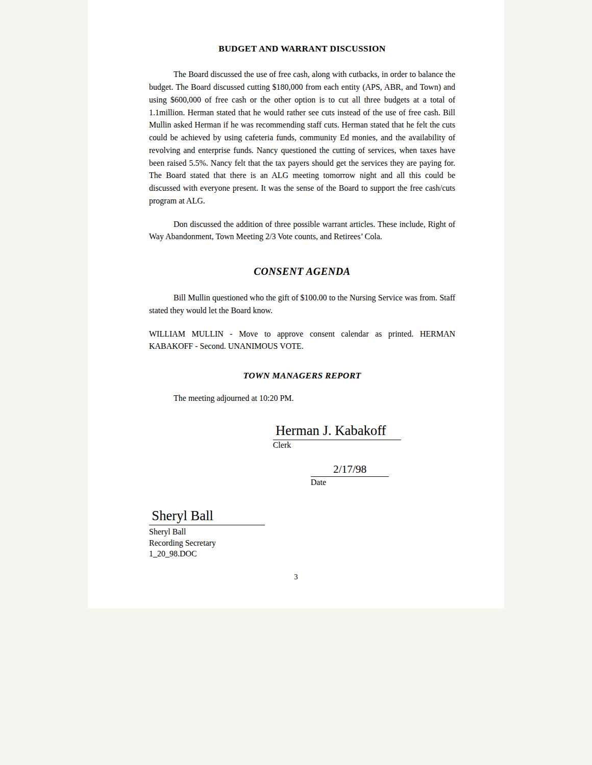BUDGET AND WARRANT DISCUSSION
The Board discussed the use of free cash, along with cutbacks, in order to balance the budget. The Board discussed cutting $180,000 from each entity (APS, ABR, and Town) and using $600,000 of free cash or the other option is to cut all three budgets at a total of 1.1million. Herman stated that he would rather see cuts instead of the use of free cash. Bill Mullin asked Herman if he was recommending staff cuts. Herman stated that he felt the cuts could be achieved by using cafeteria funds, community Ed monies, and the availability of revolving and enterprise funds. Nancy questioned the cutting of services, when taxes have been raised 5.5%. Nancy felt that the tax payers should get the services they are paying for. The Board stated that there is an ALG meeting tomorrow night and all this could be discussed with everyone present. It was the sense of the Board to support the free cash/cuts program at ALG.
Don discussed the addition of three possible warrant articles. These include, Right of Way Abandonment, Town Meeting 2/3 Vote counts, and Retirees’ Cola.
CONSENT AGENDA
Bill Mullin questioned who the gift of $100.00 to the Nursing Service was from. Staff stated they would let the Board know.
WILLIAM MULLIN - Move to approve consent calendar as printed. HERMAN KABAKOFF - Second. UNANIMOUS VOTE.
TOWN MANAGERS REPORT
The meeting adjourned at 10:20 PM.
Herman J. Kabakoff Clerk
2/17/98 Date
Sheryl Ball
Sheryl Ball
Recording Secretary
1_20_98.DOC
3